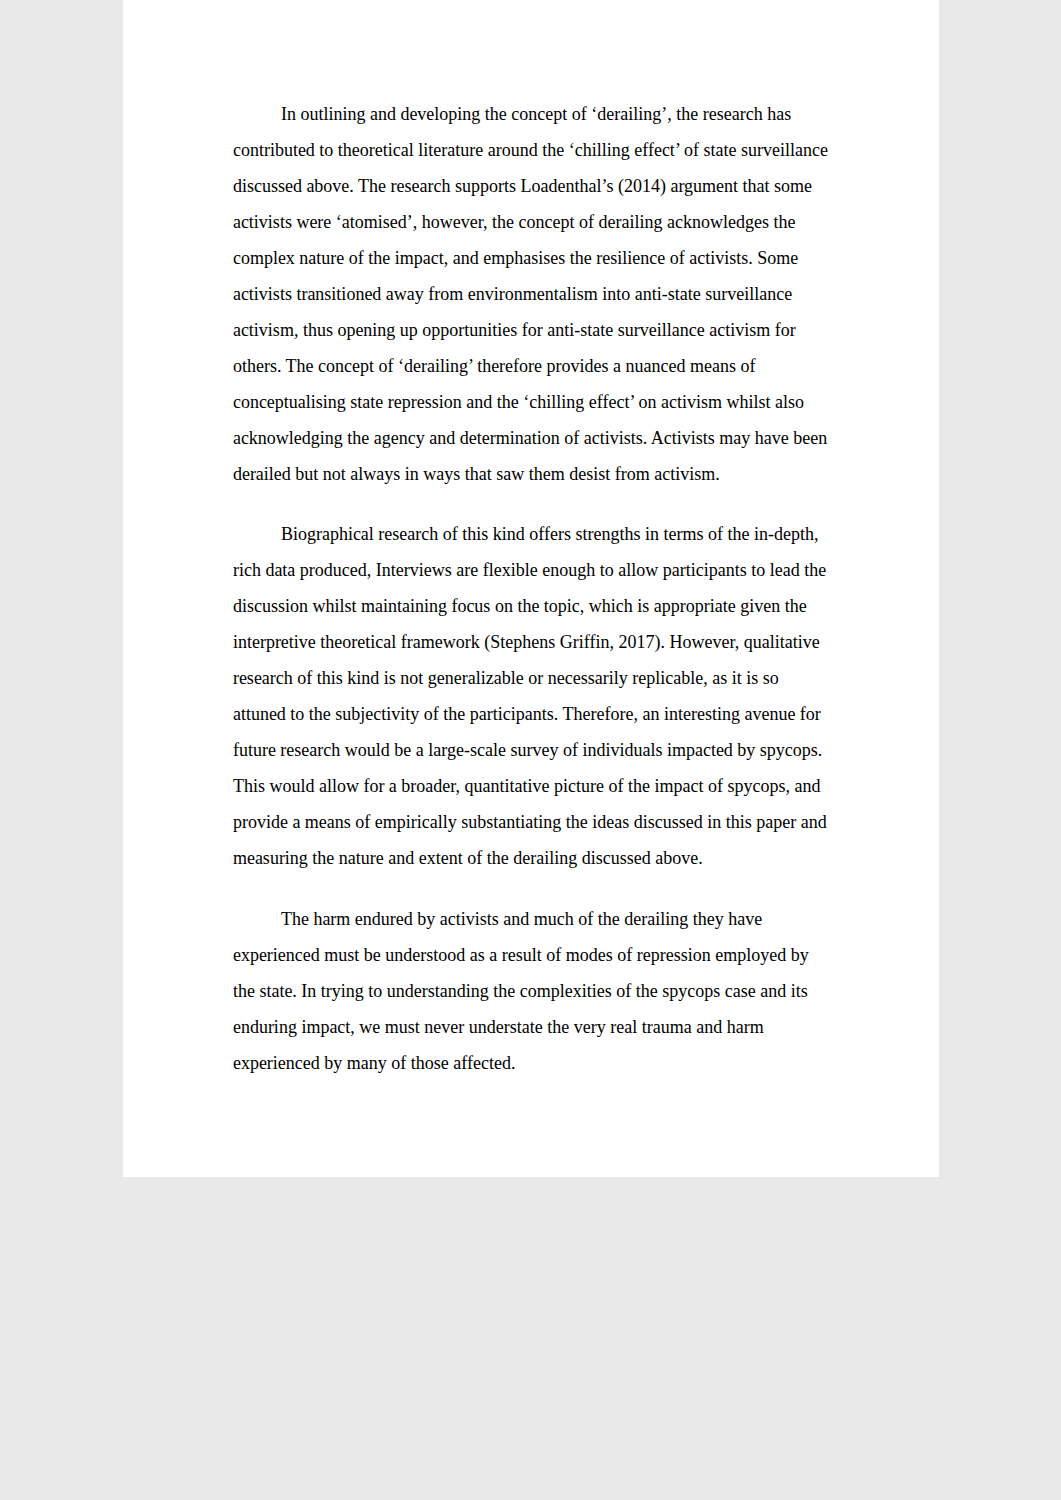In outlining and developing the concept of ‘derailing’, the research has contributed to theoretical literature around the ‘chilling effect’ of state surveillance discussed above. The research supports Loadenthal’s (2014) argument that some activists were ‘atomised’, however, the concept of derailing acknowledges the complex nature of the impact, and emphasises the resilience of activists. Some activists transitioned away from environmentalism into anti-state surveillance activism, thus opening up opportunities for anti-state surveillance activism for others. The concept of ‘derailing’ therefore provides a nuanced means of conceptualising state repression and the ‘chilling effect’ on activism whilst also acknowledging the agency and determination of activists. Activists may have been derailed but not always in ways that saw them desist from activism.
Biographical research of this kind offers strengths in terms of the in-depth, rich data produced, Interviews are flexible enough to allow participants to lead the discussion whilst maintaining focus on the topic, which is appropriate given the interpretive theoretical framework (Stephens Griffin, 2017). However, qualitative research of this kind is not generalizable or necessarily replicable, as it is so attuned to the subjectivity of the participants. Therefore, an interesting avenue for future research would be a large-scale survey of individuals impacted by spycops. This would allow for a broader, quantitative picture of the impact of spycops, and provide a means of empirically substantiating the ideas discussed in this paper and measuring the nature and extent of the derailing discussed above.
The harm endured by activists and much of the derailing they have experienced must be understood as a result of modes of repression employed by the state. In trying to understanding the complexities of the spycops case and its enduring impact, we must never understate the very real trauma and harm experienced by many of those affected.